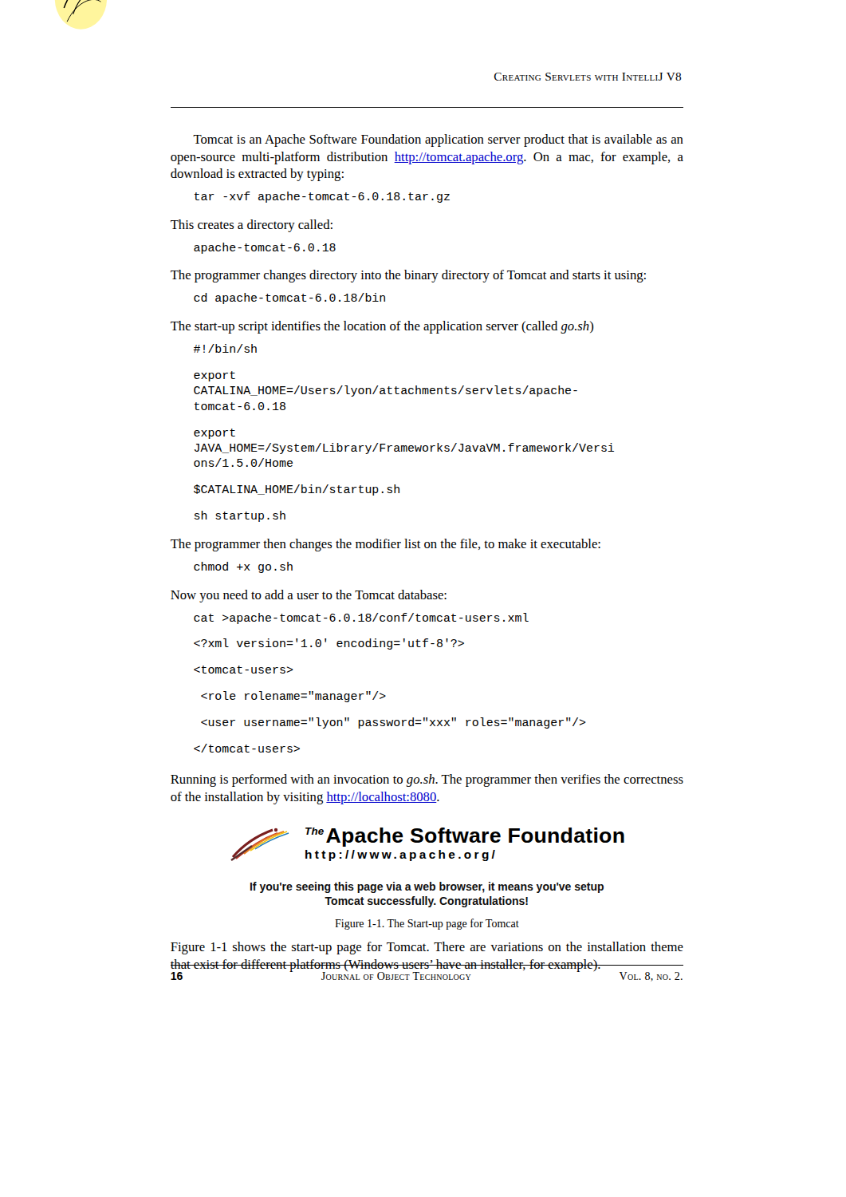Creating Servlets with IntelliJ V8
Tomcat is an Apache Software Foundation application server product that is available as an open-source multi-platform distribution http://tomcat.apache.org. On a mac, for example, a download is extracted by typing:
tar -xvf apache-tomcat-6.0.18.tar.gz
This creates a directory called:
apache-tomcat-6.0.18
The programmer changes directory into the binary directory of Tomcat and starts it using:
cd apache-tomcat-6.0.18/bin
The start-up script identifies the location of the application server (called go.sh)
#!/bin/sh
export
CATALINA_HOME=/Users/lyon/attachments/servlets/apache-
tomcat-6.0.18
export
JAVA_HOME=/System/Library/Frameworks/JavaVM.framework/Versi
ons/1.5.0/Home
$CATALINA_HOME/bin/startup.sh
sh startup.sh
The programmer then changes the modifier list on the file, to make it executable:
chmod +x go.sh
Now you need to add a user to the Tomcat database:
cat >apache-tomcat-6.0.18/conf/tomcat-users.xml
<?xml version='1.0' encoding='utf-8'?>
<tomcat-users>
 <role rolename="manager"/>
 <user username="lyon" password="xxx" roles="manager"/>
</tomcat-users>
Running is performed with an invocation to go.sh. The programmer then verifies the correctness of the installation by visiting http://localhost:8080.
The Apache Software Foundation
http://www.apache.org/
If you're seeing this page via a web browser, it means you've setup
Tomcat successfully. Congratulations!
Figure 1-1. The Start-up page for Tomcat
Figure 1-1 shows the start-up page for Tomcat. There are variations on the installation theme that exist for different platforms (Windows users’ have an installer, for example).
16
Journal of Object Technology
Vol. 8, no. 2.